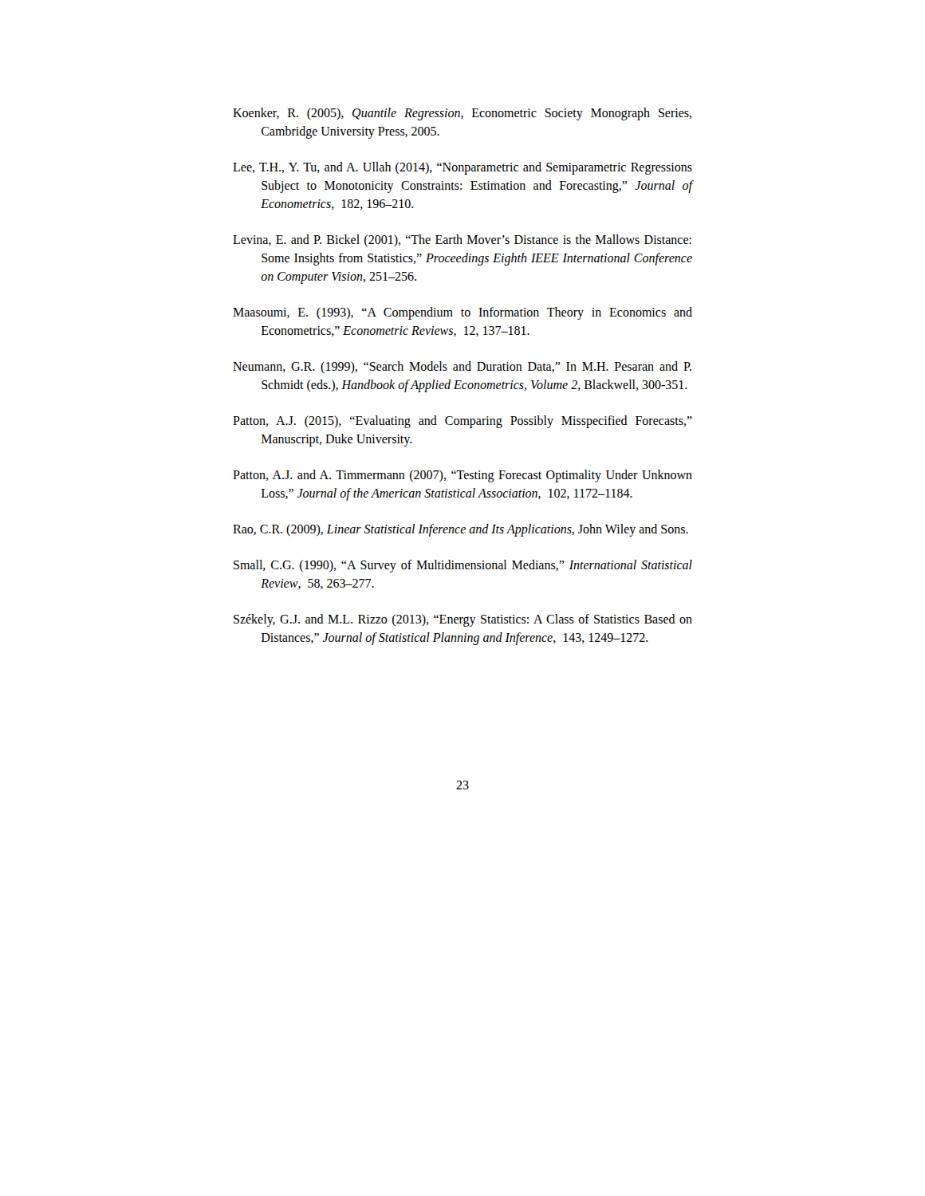Koenker, R. (2005), Quantile Regression, Econometric Society Monograph Series, Cambridge University Press, 2005.
Lee, T.H., Y. Tu, and A. Ullah (2014), “Nonparametric and Semiparametric Regressions Subject to Monotonicity Constraints: Estimation and Forecasting,” Journal of Econometrics, 182, 196–210.
Levina, E. and P. Bickel (2001), “The Earth Mover’s Distance is the Mallows Distance: Some Insights from Statistics,” Proceedings Eighth IEEE International Conference on Computer Vision, 251–256.
Maasoumi, E. (1993), “A Compendium to Information Theory in Economics and Econometrics,” Econometric Reviews, 12, 137–181.
Neumann, G.R. (1999), “Search Models and Duration Data,” In M.H. Pesaran and P. Schmidt (eds.), Handbook of Applied Econometrics, Volume 2, Blackwell, 300-351.
Patton, A.J. (2015), “Evaluating and Comparing Possibly Misspecified Forecasts,” Manuscript, Duke University.
Patton, A.J. and A. Timmermann (2007), “Testing Forecast Optimality Under Unknown Loss,” Journal of the American Statistical Association, 102, 1172–1184.
Rao, C.R. (2009), Linear Statistical Inference and Its Applications, John Wiley and Sons.
Small, C.G. (1990), “A Survey of Multidimensional Medians,” International Statistical Review, 58, 263–277.
Székely, G.J. and M.L. Rizzo (2013), “Energy Statistics: A Class of Statistics Based on Distances,” Journal of Statistical Planning and Inference, 143, 1249–1272.
23